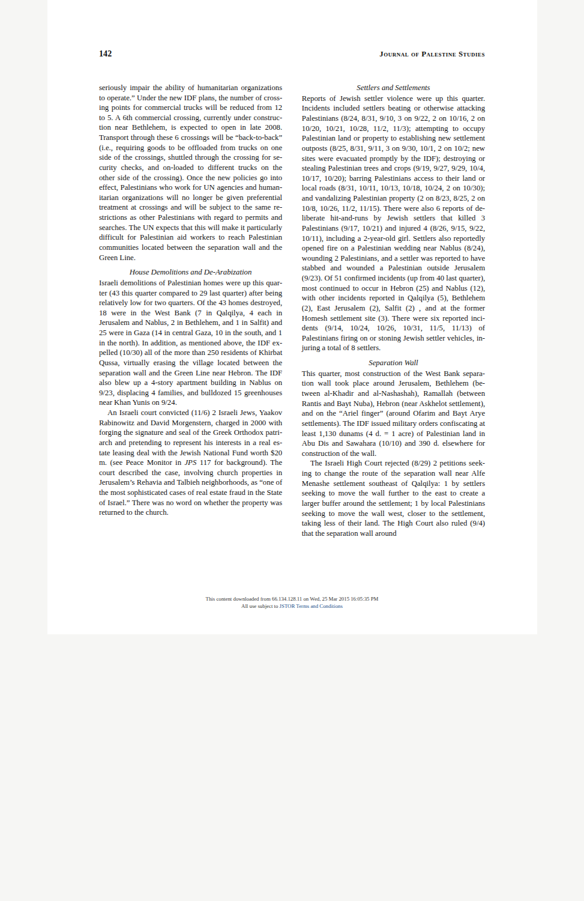142 Journal of Palestine Studies
seriously impair the ability of humanitarian organizations to operate.” Under the new IDF plans, the number of crossing points for commercial trucks will be reduced from 12 to 5. A 6th commercial crossing, currently under construction near Bethlehem, is expected to open in late 2008. Transport through these 6 crossings will be “back-to-back” (i.e., requiring goods to be offloaded from trucks on one side of the crossings, shuttled through the crossing for security checks, and on-loaded to different trucks on the other side of the crossing). Once the new policies go into effect, Palestinians who work for UN agencies and humanitarian organizations will no longer be given preferential treatment at crossings and will be subject to the same restrictions as other Palestinians with regard to permits and searches. The UN expects that this will make it particularly difficult for Palestinian aid workers to reach Palestinian communities located between the separation wall and the Green Line.
House Demolitions and De-Arabization
Israeli demolitions of Palestinian homes were up this quarter (43 this quarter compared to 29 last quarter) after being relatively low for two quarters. Of the 43 homes destroyed, 18 were in the West Bank (7 in Qalqilya, 4 each in Jerusalem and Nablus, 2 in Bethlehem, and 1 in Salfit) and 25 were in Gaza (14 in central Gaza, 10 in the south, and 1 in the north). In addition, as mentioned above, the IDF expelled (10/30) all of the more than 250 residents of Khirbat Qussa, virtually erasing the village located between the separation wall and the Green Line near Hebron. The IDF also blew up a 4-story apartment building in Nablus on 9/23, displacing 4 families, and bulldozed 15 greenhouses near Khan Yunis on 9/24.
An Israeli court convicted (11/6) 2 Israeli Jews, Yaakov Rabinowitz and David Morgenstern, charged in 2000 with forging the signature and seal of the Greek Orthodox patriarch and pretending to represent his interests in a real estate leasing deal with the Jewish National Fund worth $20 m. (see Peace Monitor in JPS 117 for background). The court described the case, involving church properties in Jerusalem’s Rehavia and Talbieh neighborhoods, as “one of the most sophisticated cases of real estate fraud in the State of Israel.” There was no word on whether the property was returned to the church.
Settlers and Settlements
Reports of Jewish settler violence were up this quarter. Incidents included settlers beating or otherwise attacking Palestinians (8/24, 8/31, 9/10, 3 on 9/22, 2 on 10/16, 2 on 10/20, 10/21, 10/28, 11/2, 11/3); attempting to occupy Palestinian land or property to establishing new settlement outposts (8/25, 8/31, 9/11, 3 on 9/30, 10/1, 2 on 10/2; new sites were evacuated promptly by the IDF); destroying or stealing Palestinian trees and crops (9/19, 9/27, 9/29, 10/4, 10/17, 10/20); barring Palestinians access to their land or local roads (8/31, 10/11, 10/13, 10/18, 10/24, 2 on 10/30); and vandalizing Palestinian property (2 on 8/23, 8/25, 2 on 10/8, 10/26, 11/2, 11/15). There were also 6 reports of deliberate hit-and-runs by Jewish settlers that killed 3 Palestinians (9/17, 10/21) and injured 4 (8/26, 9/15, 9/22, 10/11), including a 2-year-old girl. Settlers also reportedly opened fire on a Palestinian wedding near Nablus (8/24), wounding 2 Palestinians, and a settler was reported to have stabbed and wounded a Palestinian outside Jerusalem (9/23). Of 51 confirmed incidents (up from 40 last quarter), most continued to occur in Hebron (25) and Nablus (12), with other incidents reported in Qalqilya (5), Bethlehem (2), East Jerusalem (2), Salfit (2) , and at the former Homesh settlement site (3). There were six reported incidents (9/14, 10/24, 10/26, 10/31, 11/5, 11/13) of Palestinians firing on or stoning Jewish settler vehicles, injuring a total of 8 settlers.
Separation Wall
This quarter, most construction of the West Bank separation wall took place around Jerusalem, Bethlehem (between al-Khadir and al-Nashashah), Ramallah (between Rantis and Bayt Nuba), Hebron (near Askhelot settlement), and on the “Ariel finger” (around Ofarim and Bayt Arye settlements). The IDF issued military orders confiscating at least 1,130 dunams (4 d. = 1 acre) of Palestinian land in Abu Dis and Sawahara (10/10) and 390 d. elsewhere for construction of the wall.
The Israeli High Court rejected (8/29) 2 petitions seeking to change the route of the separation wall near Alfe Menashe settlement southeast of Qalqilya: 1 by settlers seeking to move the wall further to the east to create a larger buffer around the settlement; 1 by local Palestinians seeking to move the wall west, closer to the settlement, taking less of their land. The High Court also ruled (9/4) that the separation wall around
This content downloaded from 66.134.128.11 on Wed, 25 Mar 2015 16:05:35 PM
All use subject to JSTOR Terms and Conditions